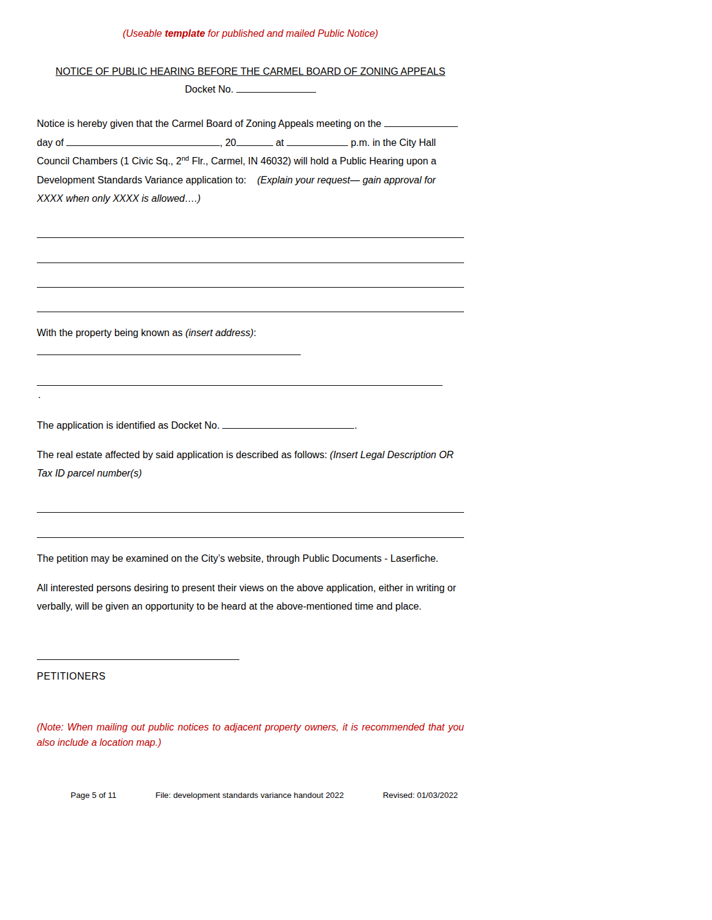(Useable template for published and mailed Public Notice)
NOTICE OF PUBLIC HEARING BEFORE THE CARMEL BOARD OF ZONING APPEALS
Docket No.
Notice is hereby given that the Carmel Board of Zoning Appeals meeting on the day of , 20 at p.m. in the City Hall Council Chambers (1 Civic Sq., 2nd Flr., Carmel, IN 46032) will hold a Public Hearing upon a Development Standards Variance application to: (Explain your request— gain approval for XXXX when only XXXX is allowed….)
With the property being known as (insert address):
.
The application is identified as Docket No. .
The real estate affected by said application is described as follows: (Insert Legal Description OR Tax ID parcel number(s)
The petition may be examined on the City’s website, through Public Documents - Laserfiche.
All interested persons desiring to present their views on the above application, either in writing or verbally, will be given an opportunity to be heard at the above-mentioned time and place.
PETITIONERS
(Note: When mailing out public notices to adjacent property owners, it is recommended that you also include a location map.)
Page 5 of 11 File: development standards variance handout 2022 Revised: 01/03/2022